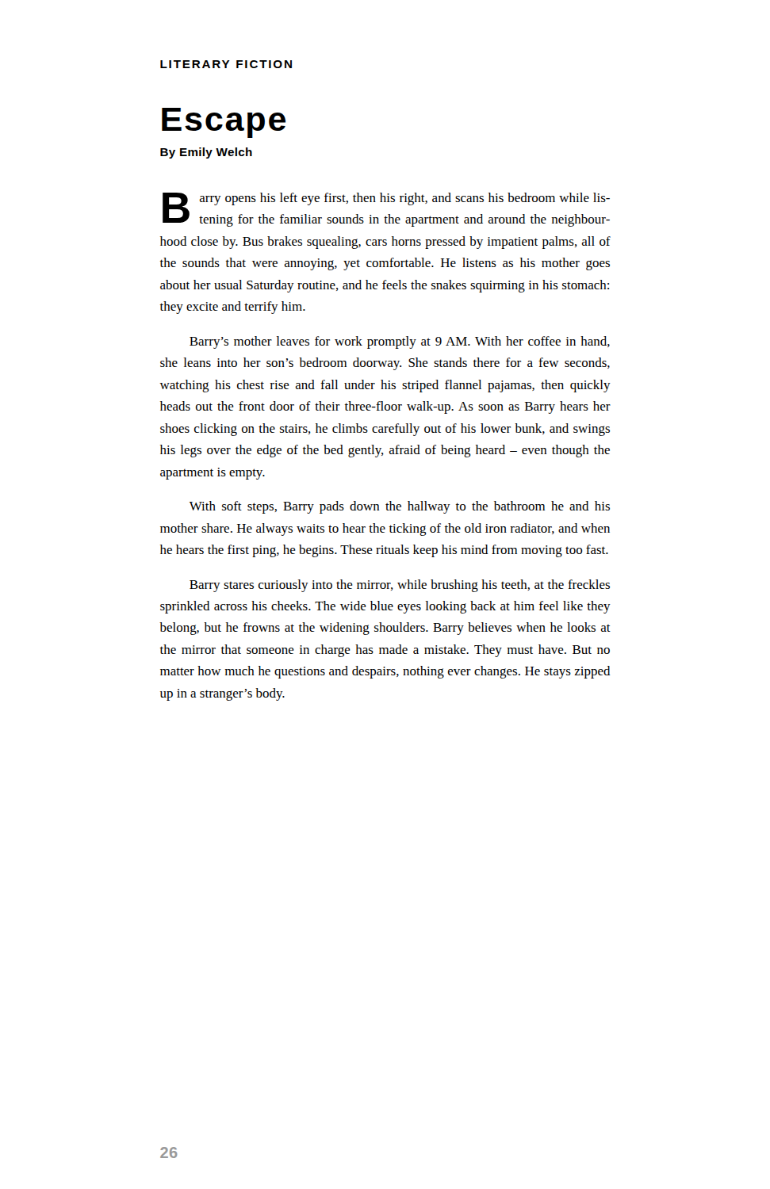Literary Fiction
Escape
By Emily Welch
Barry opens his left eye first, then his right, and scans his bedroom while listening for the familiar sounds in the apartment and around the neighbourhood close by. Bus brakes squealing, cars horns pressed by impatient palms, all of the sounds that were annoying, yet comfortable. He listens as his mother goes about her usual Saturday routine, and he feels the snakes squirming in his stomach: they excite and terrify him.
Barry’s mother leaves for work promptly at 9 AM. With her coffee in hand, she leans into her son’s bedroom doorway. She stands there for a few seconds, watching his chest rise and fall under his striped flannel pajamas, then quickly heads out the front door of their three-floor walk-up. As soon as Barry hears her shoes clicking on the stairs, he climbs carefully out of his lower bunk, and swings his legs over the edge of the bed gently, afraid of being heard – even though the apartment is empty.
With soft steps, Barry pads down the hallway to the bathroom he and his mother share. He always waits to hear the ticking of the old iron radiator, and when he hears the first ping, he begins. These rituals keep his mind from moving too fast.
Barry stares curiously into the mirror, while brushing his teeth, at the freckles sprinkled across his cheeks. The wide blue eyes looking back at him feel like they belong, but he frowns at the widening shoulders. Barry believes when he looks at the mirror that someone in charge has made a mistake. They must have. But no matter how much he questions and despairs, nothing ever changes. He stays zipped up in a stranger’s body.
26